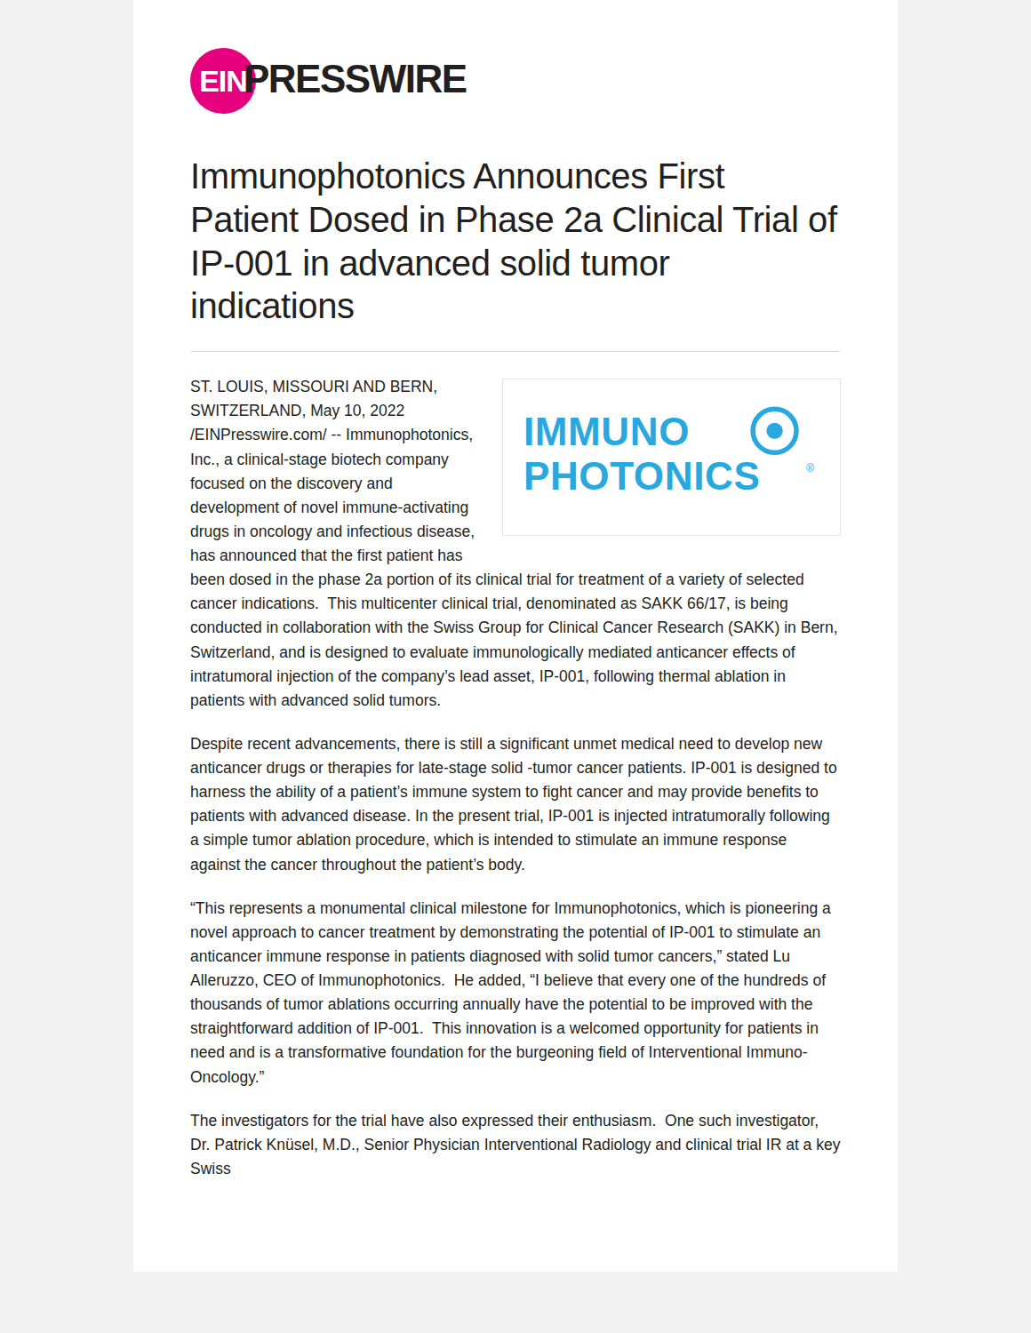EIN
PRESSWIRE
Immunophotonics Announces First Patient Dosed in Phase 2a Clinical Trial of IP-001 in advanced solid tumor indications
IMMUNO PHOTONICS ®
ST. LOUIS, MISSOURI AND BERN, SWITZERLAND, May 10, 2022 /EINPresswire.com/ -- Immunophotonics, Inc., a clinical-stage biotech company focused on the discovery and development of novel immune-activating drugs in oncology and infectious disease, has announced that the first patient has been dosed in the phase 2a portion of its clinical trial for treatment of a variety of selected cancer indications. This multicenter clinical trial, denominated as SAKK 66/17, is being conducted in collaboration with the Swiss Group for Clinical Cancer Research (SAKK) in Bern, Switzerland, and is designed to evaluate immunologically mediated anticancer effects of intratumoral injection of the company’s lead asset, IP-001, following thermal ablation in patients with advanced solid tumors.
Despite recent advancements, there is still a significant unmet medical need to develop new anticancer drugs or therapies for late-stage solid -tumor cancer patients. IP-001 is designed to harness the ability of a patient’s immune system to fight cancer and may provide benefits to patients with advanced disease. In the present trial, IP-001 is injected intratumorally following a simple tumor ablation procedure, which is intended to stimulate an immune response against the cancer throughout the patient’s body.
“This represents a monumental clinical milestone for Immunophotonics, which is pioneering a novel approach to cancer treatment by demonstrating the potential of IP-001 to stimulate an anticancer immune response in patients diagnosed with solid tumor cancers,” stated Lu Alleruzzo, CEO of Immunophotonics. He added, “I believe that every one of the hundreds of thousands of tumor ablations occurring annually have the potential to be improved with the straightforward addition of IP-001. This innovation is a welcomed opportunity for patients in need and is a transformative foundation for the burgeoning field of Interventional Immuno-Oncology.”
The investigators for the trial have also expressed their enthusiasm. One such investigator, Dr. Patrick Knüsel, M.D., Senior Physician Interventional Radiology and clinical trial IR at a key Swiss